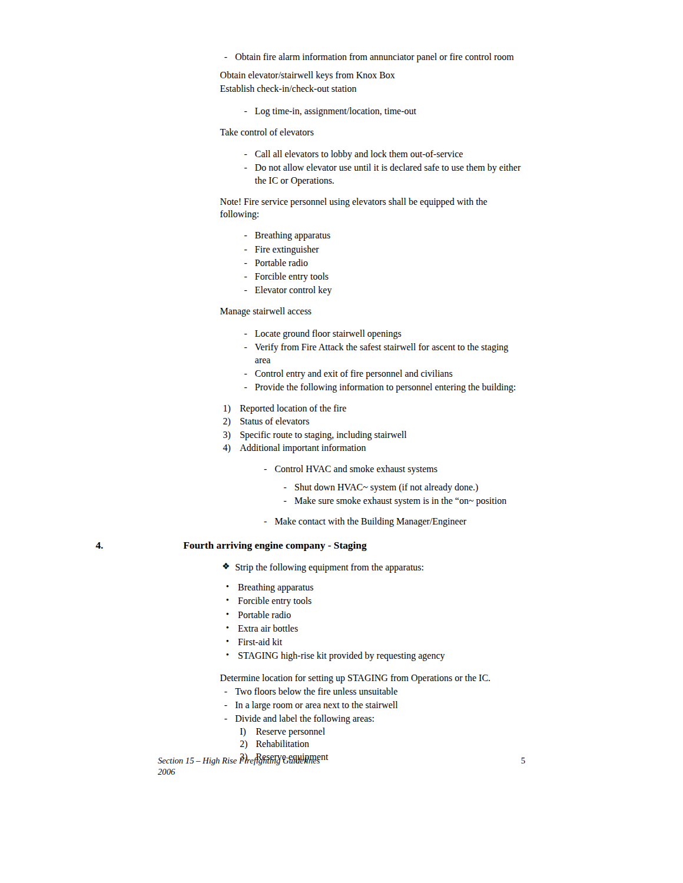Obtain fire alarm information from annunciator panel or fire control room
Obtain elevator/stairwell keys from Knox Box
Establish check-in/check-out station
Log time-in, assignment/location, time-out
Take control of elevators
Call all elevators to lobby and lock them out-of-service
Do not allow elevator use until it is declared safe to use them by either the IC or Operations.
Note! Fire service personnel using elevators shall be equipped with the following:
Breathing apparatus
Fire extinguisher
Portable radio
Forcible entry tools
Elevator control key
Manage stairwell access
Locate ground floor stairwell openings
Verify from Fire Attack the safest stairwell for ascent to the staging area
Control entry and exit of fire personnel and civilians
Provide the following information to personnel entering the building:
1) Reported location of the fire
2) Status of elevators
3) Specific route to staging, including stairwell
4) Additional important information
Control HVAC and smoke exhaust systems
Shut down HVAC~ system (if not already done.)
Make sure smoke exhaust system is in the “on~ position
Make contact with the Building Manager/Engineer
4. Fourth arriving engine company - Staging
Strip the following equipment from the apparatus:
Breathing apparatus
Forcible entry tools
Portable radio
Extra air bottles
First-aid kit
STAGING high-rise kit provided by requesting agency
Determine location for setting up STAGING from Operations or the IC.
Two floors below the fire unless unsuitable
In a large room or area next to the stairwell
Divide and label the following areas:
I) Reserve personnel
2) Rehabilitation
3) Reserve equipment
5 Section 15 – High Rise Firefighting Guidelines 2006